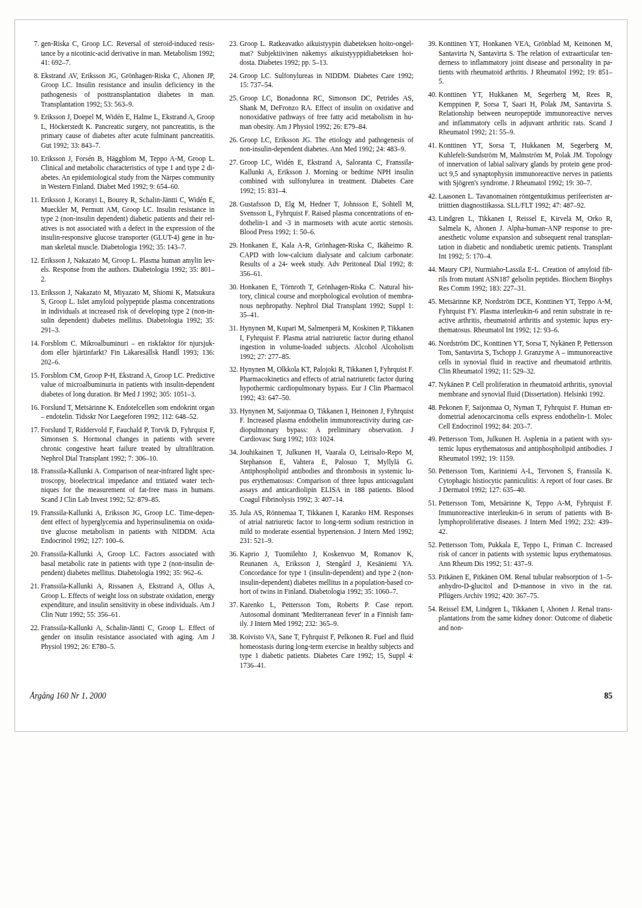gen-Riska C, Groop LC. Reversal of steroid-induced resistance by a nicotinic-acid derivative in man. Metabolism 1992; 41: 692–7.
Ekstrand AV, Eriksson JG, Grönhagen-Riska C, Ahonen JP, Groop LC. Insulin resistance and insulin deficiency in the pathogenesis of posttransplantation diabetes in man. Transplantation 1992; 53: 563–9.
Eriksson J, Doepel M, Widén E, Halme L, Ekstrand A, Groop L, Höckerstedt K. Pancreatic surgery, not pancreatitis, is the primary cause of diabetes after acute fulminant pancreatitis. Gut 1992; 33: 843–7.
Eriksson J, Forsén B, Häggblom M, Teppo A-M, Groop L. Clinical and metabolic characteristics of type 1 and type 2 diabetes. An epidemiological study from the Närpes community in Western Finland. Diabet Med 1992; 9: 654–60.
Eriksson J, Koranyi L, Bourey R, Schalin-Jäntti C, Widén E, Mueckler M, Permutt AM, Groop LC. Insulin resistance in type 2 (non-insulin dependent) diabetic patients and their relatives is not associated with a defect in the expression of the insulin-responsive glucose transporter (GLUT-4) gene in human skeletal muscle. Diabetologia 1992; 35: 143–7.
Eriksson J, Nakazato M, Groop L. Plasma human amylin levels. Response from the authors. Diabetologia 1992; 35: 801–2.
Eriksson J, Nakazato M, Miyazato M, Shiomi K, Matsukura S, Groop L. Islet amyloid polypeptide plasma concentrations in individuals at increased risk of developing type 2 (non-insulin dependent) diabetes mellitus. Diabetologia 1992; 35: 291–3.
Forsblom C. Mikroalbuminuri – en riskfaktor för njursjukdom eller hjärtinfarkt? Fin Läkaresällsk Handl 1993; 136: 202–6.
Forsblom CM, Groop P-H, Ekstrand A, Groop LC. Predictive value of microalbuminuria in patients with insulin-dependent diabetes of long duration. Br Med J 1992; 305: 1051–3.
Forslund T, Metsärinne K. Endotelcellen som endokrint organ – endotelin. Tidsskr Nor Laegeforen 1992; 112: 648–52.
Forslund T, Riddervold F, Fauchald P, Torvik D, Fyhrquist F, Simonsen S. Hormonal changes in patients with severe chronic congestive heart failure treated by ultrafiltration. Nephrol Dial Transplant 1992; 7: 306–10.
Franssila-Kallunki A. Comparison of near-infrared light spectroscopy, bioelectrical impedance and tritiated water techniques for the measurement of fat-free mass in humans. Scand J Clin Lab Invest 1992; 52: 879–85.
Franssila-Kallunki A, Eriksson JG, Groop LC. Time-dependent effect of hyperglycemia and hyperinsulinemia on oxidative glucose metabolism in patients with NIDDM. Acta Endocrinol 1992; 127: 100–6.
Franssila-Kallunki A, Groop LC. Factors associated with basal metabolic rate in patients with type 2 (non-insulin dependent) diabetes mellitus. Diabetologia 1992; 35: 962–6.
Franssila-Kallunki A, Rissanen A, Ekstrand A, Ollus A, Groop L. Effects of weight loss on substrate oxidation, energy expenditure, and insulin sensitivity in obese individuals. Am J Clin Nutr 1992; 55: 356–61.
Franssila-Kallunki A, Schalin-Jäntti C, Groop L. Effect of gender on insulin resistance associated with aging. Am J Physiol 1992; 26: E780–5.
Groop L. Ratkeavatko aikuistyypin diabeteksen hoito-ongelmat? Subjektiivinen näkemys aikuistyyppidiabeteksen hoidosta. Diabetes 1992; pp. 5–13.
Groop LC. Sulfonylureas in NIDDM. Diabetes Care 1992; 15: 737–54.
Groop LC, Bonadonna RC, Simonson DC, Petrides AS, Shank M, DeFronzo RA. Effect of insulin on oxidative and nonoxidative pathways of free fatty acid metabolism in human obesity. Am J Physiol 1992; 26: E79–84.
Groop LC, Eriksson JG. The etiology and pathogenesis of non-insulin-dependent diabetes. Ann Med 1992; 24: 483–9.
Groop LC, Widén E, Ekstrand A, Saloranta C, Franssila-Kallunki A, Eriksson J. Morning or bedtime NPH insulin combined with sulfonylurea in treatment. Diabetes Care 1992; 15: 831–4.
Gustafsson D, Elg M, Hedner T, Johnsson E, Sohtell M, Svensson L, Fyhrquist F. Raised plasma concentrations of endothelin-1 and -3 in marmosets with acute aortic stenosis. Blood Press 1992; 1: 50–6.
Honkanen E, Kala A-R, Grönhagen-Riska C, Ikäheimo R. CAPD with low-calcium dialysate and calcium carbonate: Results of a 24- week study. Adv Peritoneal Dial 1992; 8: 356–61.
Honkanen E, Törnroth T, Grönhagen-Riska C. Natural history, clinical course and morphological evolution of membranous nephropathy. Nephrol Dial Transplant 1992; Suppl 1: 35–41.
Hynynen M, Kupari M, Salmenperä M, Koskinen P, Tikkanen I, Fyhrquist F. Plasma atrial natriuretic factor during ethanol ingestion in volume-loaded subjects. Alcohol Alcoholism 1992; 27: 277–85.
Hynynen M, Olkkola KT, Palojoki R, Tikkanen I, Fyhrquist F. Pharmacokinetics and effects of atrial natriuretic factor during hypothermic cardiopulmonary bypass. Eur J Clin Pharmacol 1992; 43: 647–50.
Hynynen M, Saijonmaa O, Tikkanen I, Heinonen J, Fyhrquist F. Increased plasma endothelin immunoreactivity during cardiopulmonary bypass: A preliminary observation. J Cardiovasc Surg 1992; 103: 1024.
Jouhikainen T, Julkunen H, Vaarala O, Leirisalo-Repo M, Stephanson E, Vahtera E, Palosuo T, Myllylä G. Antiphospholipid antibodies and thrombosis in systemic lupus erythematosus: Comparison of three lupus anticoagulant assays and anticardiolipin ELISA in 188 patients. Blood Coagul Fibrinolysis 1992; 3: 407–14.
Jula AS, Rönnemaa T, Tikkanen I, Karanko HM. Responses of atrial natriuretic factor to long-term sodium restriction in mild to moderate essential hypertension. J Intern Med 1992; 231: 521–9.
Kaprio J, Tuomilehto J, Koskenvuo M, Romanov K, Reunanen A, Eriksson J, Stengård J, Kesäniemi YA. Concordance for type 1 (insulin-dependent) and type 2 (non-insulin-dependent) diabetes mellitus in a population-based cohort of twins in Finland. Diabetologia 1992; 35: 1060–7.
Karenko L, Pettersson Tom, Roberts P. Case report. Autosomal dominant 'Mediterranean fever' in a Finnish family. J Intern Med 1992; 232: 365–9.
Koivisto VA, Sane T, Fyhrquist F, Pelkonen R. Fuel and fluid homeostasis during long-term exercise in healthy subjects and type 1 diabetic patients. Diabetes Care 1992; 15, Suppl 4: 1736–41.
Konttinen YT, Honkanen VEA, Grönblad M, Keinonen M, Santavirta N, Santavirta S. The relation of extraarticular tenderness to inflammatory joint disease and personality in patients with rheumatoid arthritis. J Rheumatol 1992; 19: 851–5.
Konttinen YT, Hukkanen M, Segerberg M, Rees R, Kemppinen P, Sorsa T, Saari H, Polak JM, Santavirta S. Relationship between neuropeptide immunoreactive nerves and inflammatory cells in adjuvant arthritic rats. Scand J Rheumatol 1992; 21: 55–9.
Konttinen YT, Sorsa T, Hukkanen M, Segerberg M, Kuhlefelt-Sundström M, Malmström M, Polak JM. Topology of innervation of labial salivary glands by protein gene product 9,5 and synaptophysin immunoreactive nerves in patients with Sjögren's syndrome. J Rheumatol 1992; 19: 30–7.
Laasonen L. Tavanomainen röntgentutkimus perifeeristen artriittien diagnostiikassa. SLL/FLT 1992; 47: 487–92.
Lindgren L, Tikkanen I, Reissel E, Kirvelä M, Orko R, Salmela K, Ahonen J. Alpha-human-ANP response to preanesthetic volume expansion and subsequent renal transplantation in diabetic and nondiabetic uremic patients. Transplant Int 1992; 5: 170–4.
Maury CPJ, Nurmiaho-Lassila E-L. Creation of amyloid fibrils from mutant ASN187 gelsolin peptides. Biochem Biophys Res Comm 1992; 183: 227–31.
Metsärinne KP, Nordström DCE, Konttinen YT, Teppo A-M, Fyhrquist FY. Plasma interleukin-6 and renin substrate in reactive arthritis, rheumatoid arthritis and systemic lupus erythematosus. Rheumatol Int 1992; 12: 93–6.
Nordström DC, Konttinen YT, Sorsa T, Nykänen P, Pettersson Tom, Santavirta S, Tschopp J. Granzyme A – immunoreactive cells in synovial fluid in reactive and rheumatoid arthritis. Clin Rheumatol 1992; 11: 529–32.
Nykänen P. Cell proliferation in rheumatoid arthritis, synovial membrane and synovial fluid (Dissertation). Helsinki 1992.
Pekonen F, Saijonmaa O, Nyman T, Fyhrquist F. Human endometrial adenocarcinoma cells express endothelin-1. Molec Cell Endocrinol 1992; 84: 203–7.
Pettersson Tom, Julkunen H. Asplenia in a patient with systemic lupus erythematosus and antiphospholipid antibodies. J Rheumatol 1992; 19: 1159.
Pettersson Tom, Kariniemi A-L, Tervonen S, Franssila K. Cytophagic histiocytic panniculitis: A report of four cases. Br J Dermatol 1992; 127: 635–40.
Pettersson Tom, Metsärinne K, Teppo A-M, Fyhrquist F. Immunoreactive interleukin-6 in serum of patients with B-lymphoproliferative diseases. J Intern Med 1992; 232: 439–42.
Pettersson Tom, Pukkala E, Teppo L, Friman C. Increased risk of cancer in patients with systemic lupus erythematosus. Ann Rheum Dis 1992; 51: 437–9.
Pitkänen E, Pitkänen OM. Renal tubular reabsorption of 1–5-anhydro-D-glucitol and D-mannose in vivo in the rat. Pflügers Archiv 1992; 420: 367–75.
Reissel EM, Lindgren L, Tikkanen I, Ahonen J. Renal transplantations from the same kidney donor: Outcome of diabetic and non-
Årgång 160 Nr 1, 2000 85